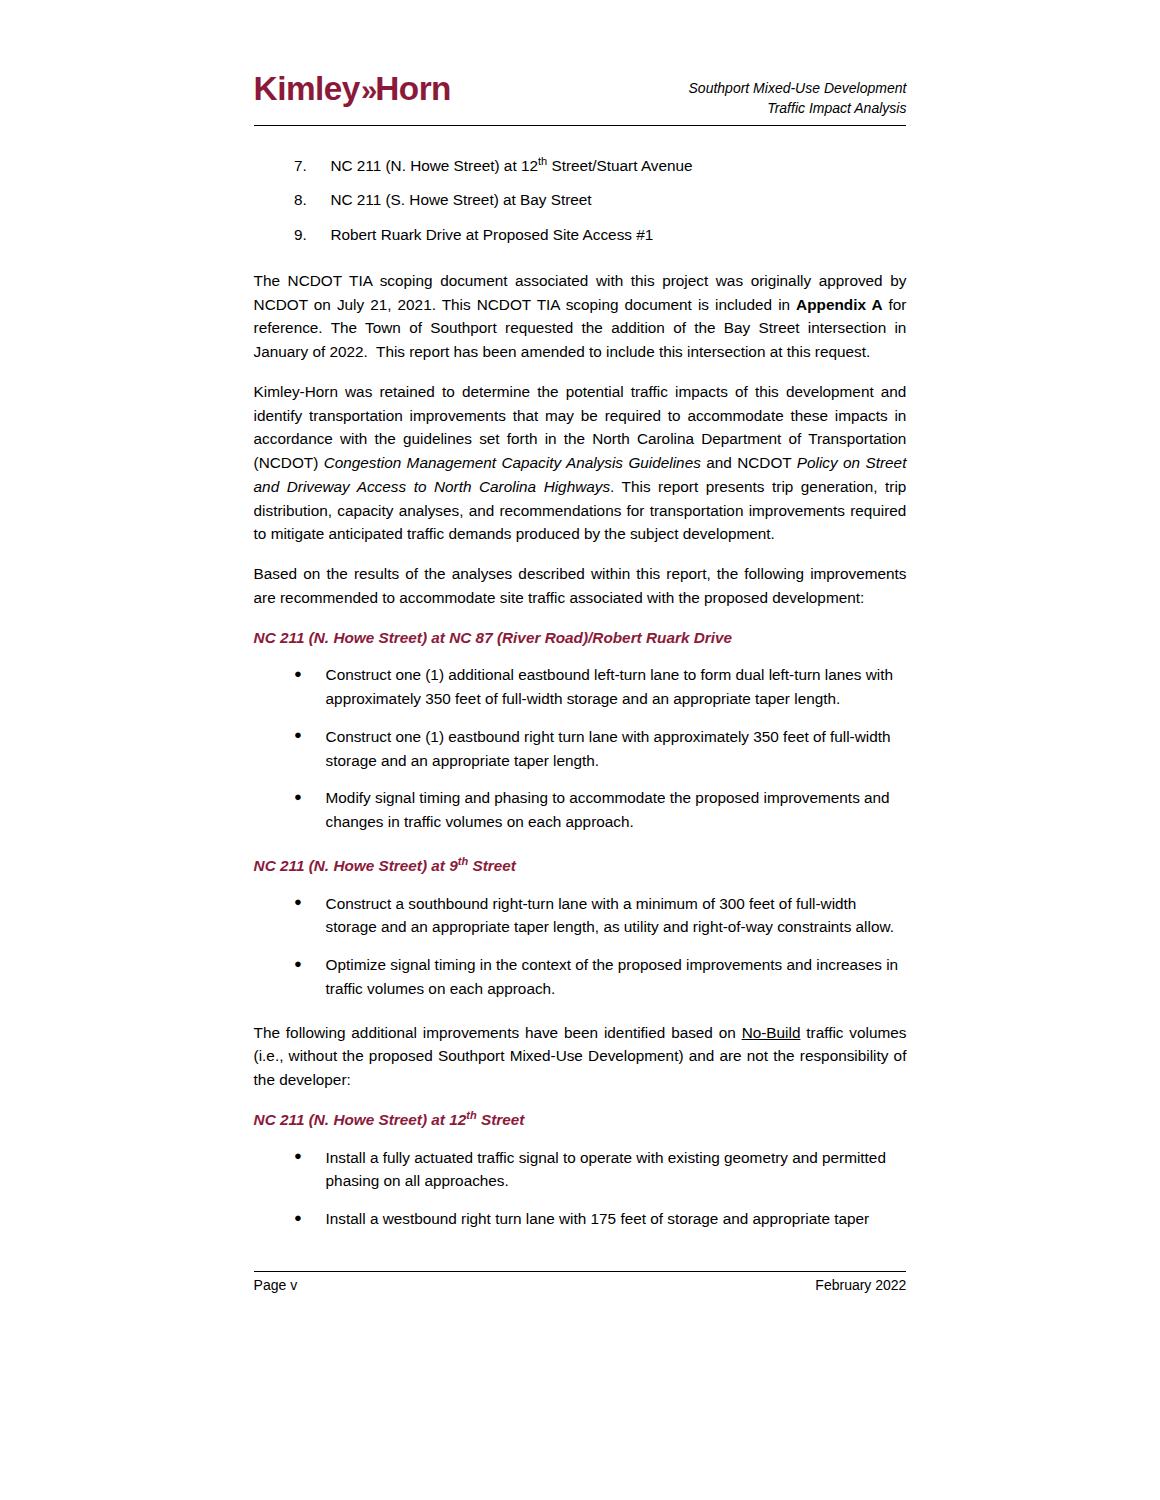Kimley»Horn
Southport Mixed-Use Development
Traffic Impact Analysis
NC 211 (N. Howe Street) at 12th Street/Stuart Avenue
NC 211 (S. Howe Street) at Bay Street
Robert Ruark Drive at Proposed Site Access #1
The NCDOT TIA scoping document associated with this project was originally approved by NCDOT on July 21, 2021. This NCDOT TIA scoping document is included in Appendix A for reference. The Town of Southport requested the addition of the Bay Street intersection in January of 2022. This report has been amended to include this intersection at this request.
Kimley-Horn was retained to determine the potential traffic impacts of this development and identify transportation improvements that may be required to accommodate these impacts in accordance with the guidelines set forth in the North Carolina Department of Transportation (NCDOT) Congestion Management Capacity Analysis Guidelines and NCDOT Policy on Street and Driveway Access to North Carolina Highways. This report presents trip generation, trip distribution, capacity analyses, and recommendations for transportation improvements required to mitigate anticipated traffic demands produced by the subject development.
Based on the results of the analyses described within this report, the following improvements are recommended to accommodate site traffic associated with the proposed development:
NC 211 (N. Howe Street) at NC 87 (River Road)/Robert Ruark Drive
Construct one (1) additional eastbound left-turn lane to form dual left-turn lanes with approximately 350 feet of full-width storage and an appropriate taper length.
Construct one (1) eastbound right turn lane with approximately 350 feet of full-width storage and an appropriate taper length.
Modify signal timing and phasing to accommodate the proposed improvements and changes in traffic volumes on each approach.
NC 211 (N. Howe Street) at 9th Street
Construct a southbound right-turn lane with a minimum of 300 feet of full-width storage and an appropriate taper length, as utility and right-of-way constraints allow.
Optimize signal timing in the context of the proposed improvements and increases in traffic volumes on each approach.
The following additional improvements have been identified based on No-Build traffic volumes (i.e., without the proposed Southport Mixed-Use Development) and are not the responsibility of the developer:
NC 211 (N. Howe Street) at 12th Street
Install a fully actuated traffic signal to operate with existing geometry and permitted phasing on all approaches.
Install a westbound right turn lane with 175 feet of storage and appropriate taper
Page v February 2022